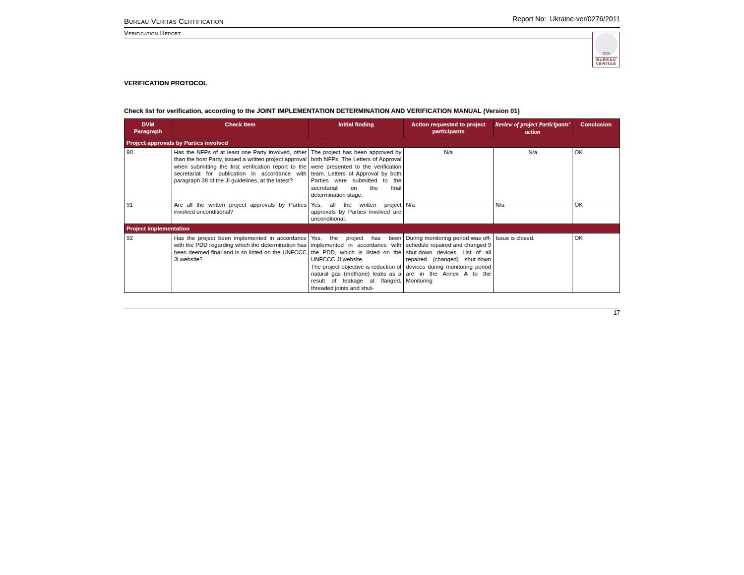Bureau Veritas Certification
Report No: Ukraine-ver/0276/2011
BUREAU
VERITAS
Verification Report
VERIFICATION PROTOCOL
Check list for verification, according to the JOINT IMPLEMENTATION DETERMINATION AND VERIFICATION MANUAL (Version 01)
| DVM Paragraph | Check Item | Initial finding | Action requested to project participants | Review of project Participants’ action | Conclusion |
| --- | --- | --- | --- | --- | --- |
| Project approvals by Parties involved |
| 90 | Has the NFPs of at least one Party involved, other than the host Party, issued a written project approval when submitting the first verification report to the secretariat for publication in accordance with paragraph 38 of the JI guidelines, at the latest? | The project has been approved by both NFPs. The Letters of Approval were presented to the verification team. Letters of Approval by both Parties were submitted to the secretariat on the final determination stage. | N/a | N/a | OK |
| 91 | Are all the written project approvals by Parties involved unconditional? | Yes, all the written project approvals by Parties involved are unconditional. | N/a | N/a | OK |
| Project implementation |
| 92 | Has the project been implemented in accordance with the PDD regarding which the determination has been deemed final and is so listed on the UNFCCC JI website? | Yes, the project has been implemented in accordance with the PDD, which is listed on the UNFCCC JI website. The project objective is reduction of natural gas (methane) leaks as a result of leakage at flanged, threaded joints and shut- | During monitoring period was off-schedule repaired and changed 9 shut-down devices. List of all repaired (changed) shut-down devices during monitoring period are in the Annex A to the Monitoring | Issue is closed. | OK |
17